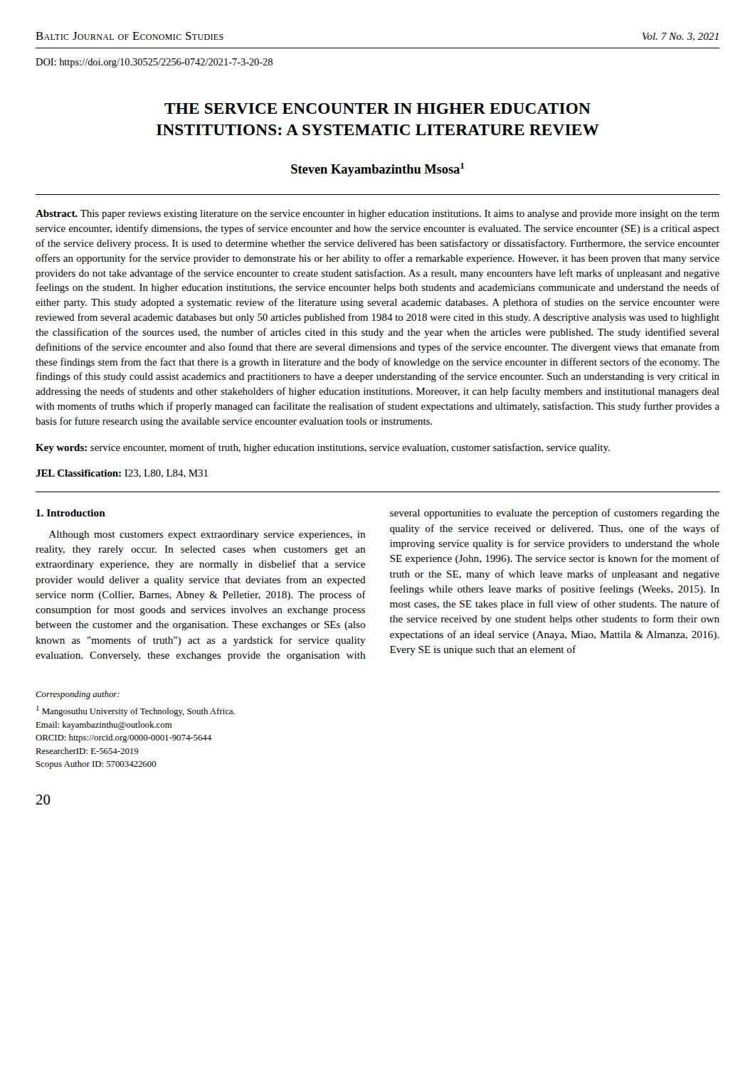Baltic Journal of Economic Studies Vol. 7 No. 3, 2021
DOI: https://doi.org/10.30525/2256-0742/2021-7-3-20-28
The Service Encounter in Higher Education
Institutions: A Systematic Literature Review
Steven Kayambazinthu Msosa1
Abstract. This paper reviews existing literature on the service encounter in higher education institutions. It aims to analyse and provide more insight on the term service encounter, identify dimensions, the types of service encounter and how the service encounter is evaluated. The service encounter (SE) is a critical aspect of the service delivery process. It is used to determine whether the service delivered has been satisfactory or dissatisfactory. Furthermore, the service encounter offers an opportunity for the service provider to demonstrate his or her ability to offer a remarkable experience. However, it has been proven that many service providers do not take advantage of the service encounter to create student satisfaction. As a result, many encounters have left marks of unpleasant and negative feelings on the student. In higher education institutions, the service encounter helps both students and academicians communicate and understand the needs of either party. This study adopted a systematic review of the literature using several academic databases. A plethora of studies on the service encounter were reviewed from several academic databases but only 50 articles published from 1984 to 2018 were cited in this study. A descriptive analysis was used to highlight the classification of the sources used, the number of articles cited in this study and the year when the articles were published. The study identified several definitions of the service encounter and also found that there are several dimensions and types of the service encounter. The divergent views that emanate from these findings stem from the fact that there is a growth in literature and the body of knowledge on the service encounter in different sectors of the economy. The findings of this study could assist academics and practitioners to have a deeper understanding of the service encounter. Such an understanding is very critical in addressing the needs of students and other stakeholders of higher education institutions. Moreover, it can help faculty members and institutional managers deal with moments of truths which if properly managed can facilitate the realisation of student expectations and ultimately, satisfaction. This study further provides a basis for future research using the available service encounter evaluation tools or instruments.
Key words: service encounter, moment of truth, higher education institutions, service evaluation, customer satisfaction, service quality.
JEL Classification: I23, L80, L84, M31
1. Introduction
Although most customers expect extraordinary service experiences, in reality, they rarely occur. In selected cases when customers get an extraordinary experience, they are normally in disbelief that a service provider would deliver a quality service that deviates from an expected service norm (Collier, Barnes, Abney & Pelletier, 2018). The process of consumption for most goods and services involves an exchange process between the customer and the organisation. These exchanges or SEs (also known as "moments of truth") act as a yardstick for service quality evaluation. Conversely, these exchanges provide the organisation with several opportunities to evaluate the perception of customers regarding the quality of the service received or delivered. Thus, one of the ways of improving service quality is for service providers to understand the whole SE experience (John, 1996). The service sector is known for the moment of truth or the SE, many of which leave marks of unpleasant and negative feelings while others leave marks of positive feelings (Weeks, 2015). In most cases, the SE takes place in full view of other students. The nature of the service received by one student helps other students to form their own expectations of an ideal service (Anaya, Miao, Mattila & Almanza, 2016). Every SE is unique such that an element of
Corresponding author:
1 Mangosuthu University of Technology, South Africa.
Email: kayambazinthu@outlook.com
ORCID: https://orcid.org/0000-0001-9074-5644
ResearcherID: E-5654-2019
Scopus Author ID: 57003422600
20